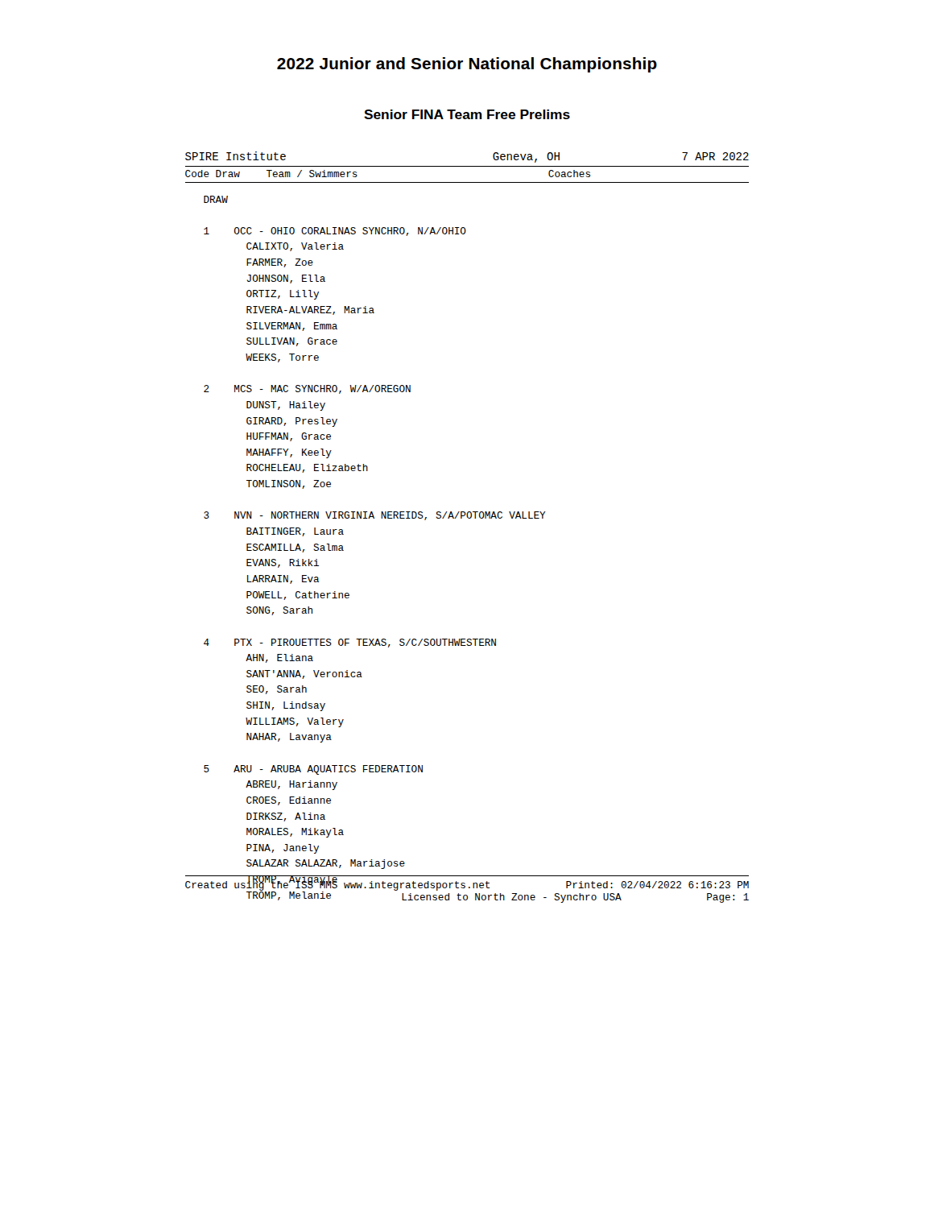2022 Junior and Senior National Championship
Senior FINA Team Free Prelims
SPIRE Institute Geneva, OH 7 APR 2022
Code Draw Team / Swimmers Coaches
   DRAW

   1    OCC - OHIO CORALINAS SYNCHRO, N/A/OHIO
          CALIXTO, Valeria
          FARMER, Zoe
          JOHNSON, Ella
          ORTIZ, Lilly
          RIVERA-ALVAREZ, Maria
          SILVERMAN, Emma
          SULLIVAN, Grace
          WEEKS, Torre

   2    MCS - MAC SYNCHRO, W/A/OREGON
          DUNST, Hailey
          GIRARD, Presley
          HUFFMAN, Grace
          MAHAFFY, Keely
          ROCHELEAU, Elizabeth
          TOMLINSON, Zoe

   3    NVN - NORTHERN VIRGINIA NEREIDS, S/A/POTOMAC VALLEY
          BAITINGER, Laura
          ESCAMILLA, Salma
          EVANS, Rikki
          LARRAIN, Eva
          POWELL, Catherine
          SONG, Sarah

   4    PTX - PIROUETTES OF TEXAS, S/C/SOUTHWESTERN
          AHN, Eliana
          SANT'ANNA, Veronica
          SEO, Sarah
          SHIN, Lindsay
          WILLIAMS, Valery
          NAHAR, Lavanya

   5    ARU - ARUBA AQUATICS FEDERATION
          ABREU, Harianny
          CROES, Edianne
          DIRKSZ, Alina
          MORALES, Mikayla
          PINA, Janely
          SALAZAR SALAZAR, Mariajose
          TROMP, Avigayle
          TROMP, Melanie
Created using the ISS MMS www.integratedsports.net Printed: 02/04/2022 6:16:23 PM
Licensed to North Zone - Synchro USA Page: 1